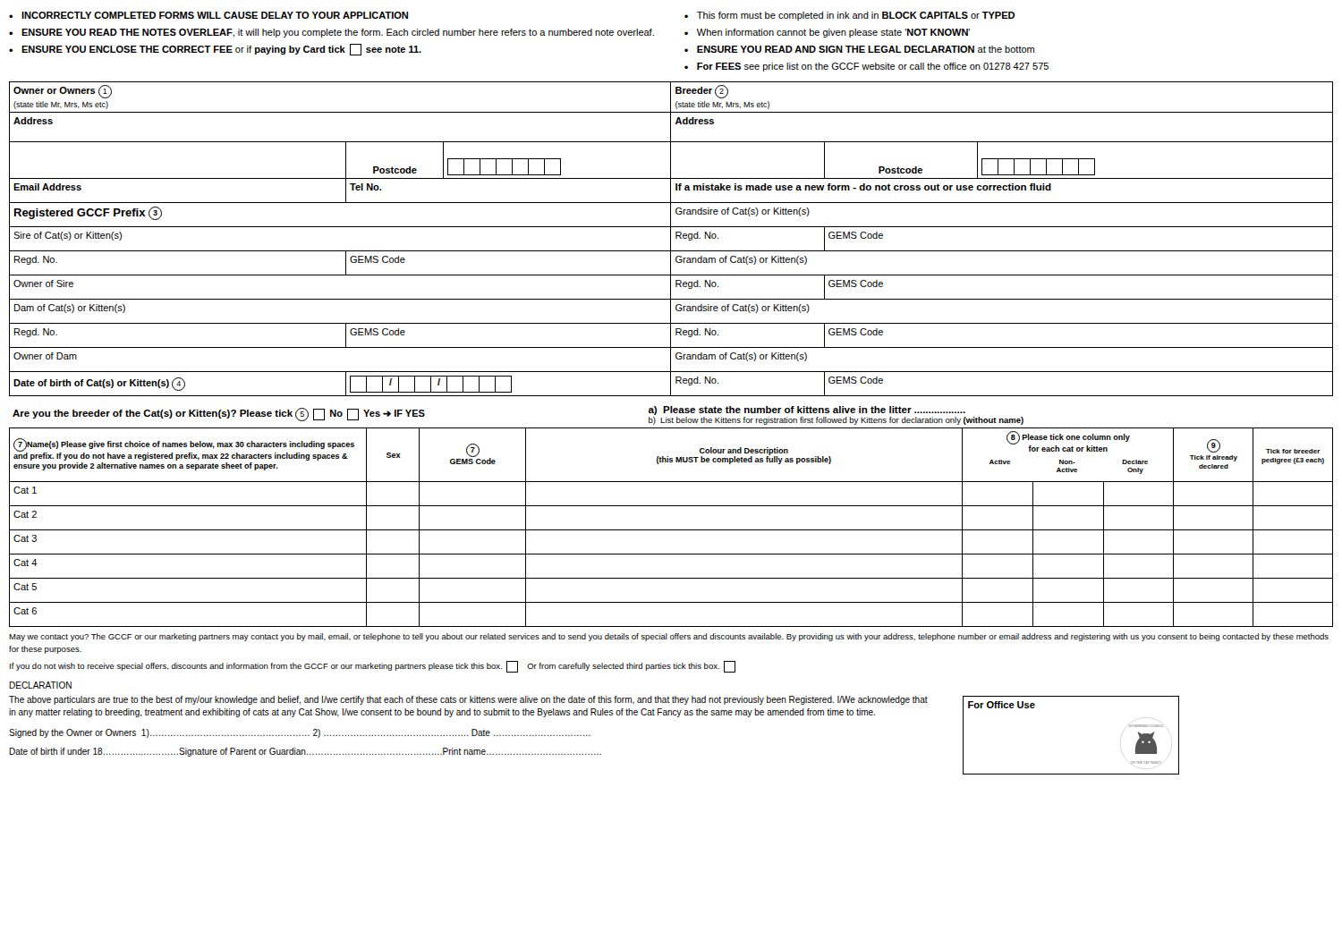INCORRECTLY COMPLETED FORMS WILL CAUSE DELAY TO YOUR APPLICATION
ENSURE YOU READ THE NOTES OVERLEAF, it will help you complete the form. Each circled number here refers to a numbered note overleaf.
ENSURE YOU ENCLOSE THE CORRECT FEE or if paying by Card tick see note 11.
This form must be completed in ink and in BLOCK CAPITALS or TYPED
When information cannot be given please state 'NOT KNOWN'
ENSURE YOU READ AND SIGN THE LEGAL DECLARATION at the bottom
For FEES see price list on the GCCF website or call the office on 01278 427 575
| Owner or Owners 1 (state title Mr, Mrs, Ms etc) | Breeder 2 (state title Mr, Mrs, Ms etc) |
| Address | Address |
| | Postcode | | | Postcode | |
| Email Address | Tel No. | If a mistake is made use a new form - do not cross out or use correction fluid |
| Registered GCCF Prefix 3 | Grandsire of Cat(s) or Kitten(s) |
| Sire of Cat(s) or Kitten(s) | Regd. No. | GEMS Code |
| Regd. No. | GEMS Code | Grandam of Cat(s) or Kitten(s) |
| Owner of Sire | Regd. No. | GEMS Code |
| Dam of Cat(s) or Kitten(s) | Grandsire of Cat(s) or Kitten(s) |
| Regd. No. | GEMS Code | Regd. No. | GEMS Code |
| Owner of Dam | Grandam of Cat(s) or Kitten(s) |
| Date of birth of Cat(s) or Kitten(s) 4 | / / | Regd. No. | GEMS Code |
| Are you the breeder of the Cat(s) or Kitten(s)? Please tick 5 No Yes ➔ IF YES | a) Please state the number of kittens alive in the litter .................. b) List below the Kittens for registration first followed by Kittens for declaration only (without name) |
| 7 Name(s) Please give first choice of names below, max 30 characters including spaces and prefix. If you do not have a registered prefix, max 22 characters including spaces & ensure you provide 2 alternative names on a separate sheet of paper . | Sex | 7 GEMS Code | Colour and Description (this MUST be completed as fully as possible) | 8 Please tick one column only for each cat or kitten / Active / Non- Active / Declare Only / | 9 Tick if already declared | Tick for breeder pedigree (£3 each) |
| --- | --- | --- | --- | --- | --- | --- |
| Cat 1 | | | | | | | | |
| Cat 2 | | | | | | | | |
| Cat 3 | | | | | | | | |
| Cat 4 | | | | | | | | |
| Cat 5 | | | | | | | | |
| Cat 6 | | | | | | | | |
May we contact you? The GCCF or our marketing partners may contact you by mail, email, or telephone to tell you about our related services and to send you details of special offers and discounts available. By providing us with your address, telephone number or email address and registering with us you consent to being contacted by these methods for these purposes.
If you do not wish to receive special offers, discounts and information from the GCCF or our marketing partners please tick this box. Or from carefully selected third parties tick this box.
DECLARATION
The above particulars are true to the best of my/our knowledge and belief, and I/we certify that each of these cats or kittens were alive on the date of this form, and that they had not previously been Registered. I/We acknowledge that in any matter relating to breeding, treatment and exhibiting of cats at any Cat Show, I/we consent to be bound by and to submit to the Byelaws and Rules of the Cat Fancy as the same may be amended from time to time.
Signed by the Owner or Owners 1)……………………………………………… 2) …………………………………………. Date ……………………………
Date of birth if under 18…………..…………Signature of Parent or Guardian……………………………………….Print name…………………………………
For Office Use GOVERNING COUNCIL OF THE CAT FANCY